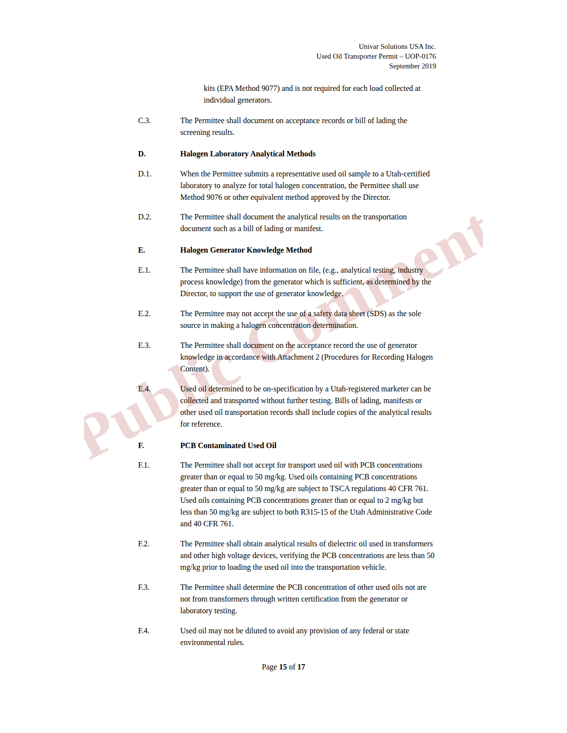Public Comment
Univar Solutions USA Inc.
Used Oil Transporter Permit – UOP-0176
September 2019
kits (EPA Method 9077) and is not required for each load collected at individual generators.
C.3.
The Permittee shall document on acceptance records or bill of lading the screening results.
D.
Halogen Laboratory Analytical Methods
D.1.
When the Permittee submits a representative used oil sample to a Utah-certified laboratory to analyze for total halogen concentration, the Permittee shall use Method 9076 or other equivalent method approved by the Director.
D.2.
The Permittee shall document the analytical results on the transportation document such as a bill of lading or manifest.
E.
Halogen Generator Knowledge Method
E.1.
The Permittee shall have information on file, (e.g., analytical testing, industry process knowledge) from the generator which is sufficient, as determined by the Director, to support the use of generator knowledge.
E.2.
The Permittee may not accept the use of a safety data sheet (SDS) as the sole source in making a halogen concentration determination.
E.3.
The Permittee shall document on the acceptance record the use of generator knowledge in accordance with Attachment 2 (Procedures for Recording Halogen Content).
E.4.
Used oil determined to be on-specification by a Utah-registered marketer can be collected and transported without further testing. Bills of lading, manifests or other used oil transportation records shall include copies of the analytical results for reference.
F.
PCB Contaminated Used Oil
F.1.
The Permittee shall not accept for transport used oil with PCB concentrations greater than or equal to 50 mg/kg. Used oils containing PCB concentrations greater than or equal to 50 mg/kg are subject to TSCA regulations 40 CFR 761. Used oils containing PCB concentrations greater than or equal to 2 mg/kg but less than 50 mg/kg are subject to both R315-15 of the Utah Administrative Code and 40 CFR 761.
F.2.
The Permittee shall obtain analytical results of dielectric oil used in transformers and other high voltage devices, verifying the PCB concentrations are less than 50 mg/kg prior to loading the used oil into the transportation vehicle.
F.3.
The Permittee shall determine the PCB concentration of other used oils not are not from transformers through written certification from the generator or laboratory testing.
F.4.
Used oil may not be diluted to avoid any provision of any federal or state environmental rules.
Page 15 of 17